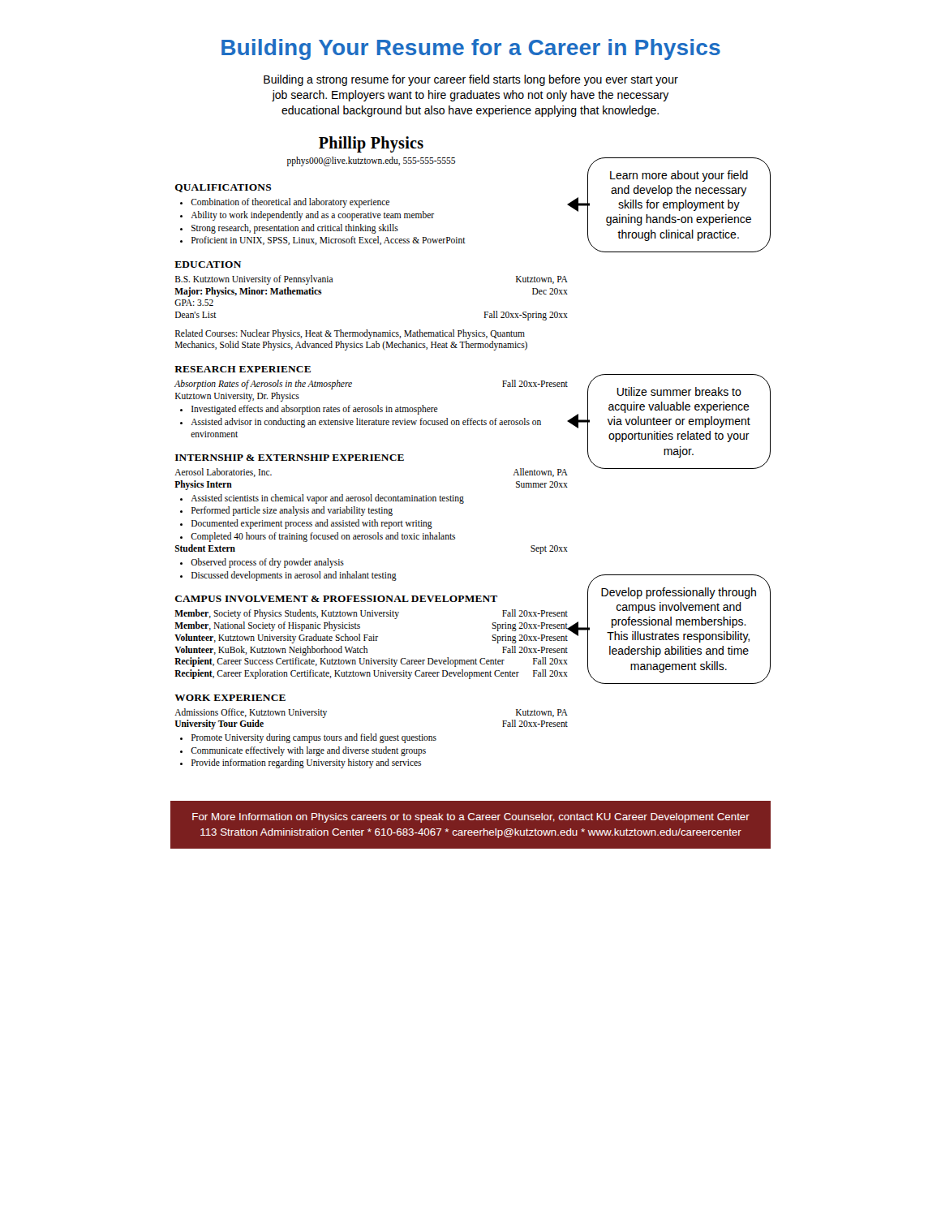Building Your Resume for a Career in Physics
Building a strong resume for your career field starts long before you ever start your job search. Employers want to hire graduates who not only have the necessary educational background but also have experience applying that knowledge.
Phillip Physics
pphys000@live.kutztown.edu, 555-555-5555
QUALIFICATIONS
Combination of theoretical and laboratory experience
Ability to work independently and as a cooperative team member
Strong research, presentation and critical thinking skills
Proficient in UNIX, SPSS, Linux, Microsoft Excel, Access & PowerPoint
EDUCATION
B.S. Kutztown University of Pennsylvania
Kutztown, PA
Major: Physics, Minor: Mathematics
Dec 20xx
GPA: 3.52
Dean's List
Fall 20xx-Spring 20xx
Related Courses: Nuclear Physics, Heat & Thermodynamics, Mathematical Physics, Quantum Mechanics, Solid State Physics, Advanced Physics Lab (Mechanics, Heat & Thermodynamics)
RESEARCH EXPERIENCE
Absorption Rates of Aerosols in the Atmosphere
Fall 20xx-Present
Kutztown University, Dr. Physics
Investigated effects and absorption rates of aerosols in atmosphere
Assisted advisor in conducting an extensive literature review focused on effects of aerosols on environment
INTERNSHIP & EXTERNSHIP EXPERIENCE
Aerosol Laboratories, Inc.
Allentown, PA
Physics Intern
Summer 20xx
Assisted scientists in chemical vapor and aerosol decontamination testing
Performed particle size analysis and variability testing
Documented experiment process and assisted with report writing
Completed 40 hours of training focused on aerosols and toxic inhalants
Student Extern
Sept 20xx
Observed process of dry powder analysis
Discussed developments in aerosol and inhalant testing
CAMPUS INVOLVEMENT & PROFESSIONAL DEVELOPMENT
Member, Society of Physics Students, Kutztown University
Fall 20xx-Present
Member, National Society of Hispanic Physicists
Spring 20xx-Present
Volunteer, Kutztown University Graduate School Fair
Spring 20xx-Present
Volunteer, KuBok, Kutztown Neighborhood Watch
Fall 20xx-Present
Recipient, Career Success Certificate, Kutztown University Career Development Center
Fall 20xx
Recipient, Career Exploration Certificate, Kutztown University Career Development Center
Fall 20xx
WORK EXPERIENCE
Admissions Office, Kutztown University
Kutztown, PA
University Tour Guide
Fall 20xx-Present
Promote University during campus tours and field guest questions
Communicate effectively with large and diverse student groups
Provide information regarding University history and services
Learn more about your field and develop the necessary skills for employment by gaining hands-on experience through clinical practice.
Utilize summer breaks to acquire valuable experience via volunteer or employment opportunities related to your major.
Develop professionally through campus involvement and professional memberships. This illustrates responsibility, leadership abilities and time management skills.
For More Information on Physics careers or to speak to a Career Counselor, contact KU Career Development Center
113 Stratton Administration Center * 610-683-4067 * careerhelp@kutztown.edu * www.kutztown.edu/careercenter